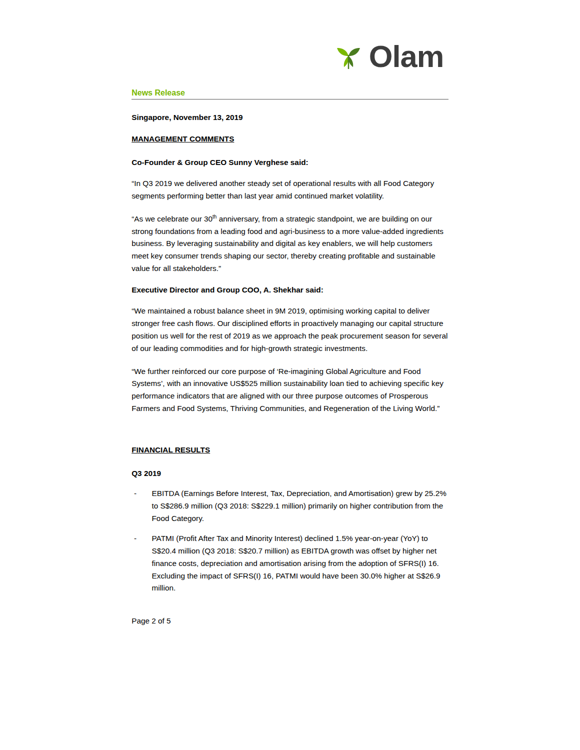Olam
News Release
Singapore, November 13, 2019
MANAGEMENT COMMENTS
Co-Founder & Group CEO Sunny Verghese said:
“In Q3 2019 we delivered another steady set of operational results with all Food Category segments performing better than last year amid continued market volatility.
“As we celebrate our 30th anniversary, from a strategic standpoint, we are building on our strong foundations from a leading food and agri-business to a more value-added ingredients business. By leveraging sustainability and digital as key enablers, we will help customers meet key consumer trends shaping our sector, thereby creating profitable and sustainable value for all stakeholders.”
Executive Director and Group COO, A. Shekhar said:
“We maintained a robust balance sheet in 9M 2019, optimising working capital to deliver stronger free cash flows. Our disciplined efforts in proactively managing our capital structure position us well for the rest of 2019 as we approach the peak procurement season for several of our leading commodities and for high-growth strategic investments.
“We further reinforced our core purpose of ‘Re-imagining Global Agriculture and Food Systems’, with an innovative US$525 million sustainability loan tied to achieving specific key performance indicators that are aligned with our three purpose outcomes of Prosperous Farmers and Food Systems, Thriving Communities, and Regeneration of the Living World.”
FINANCIAL RESULTS
Q3 2019
EBITDA (Earnings Before Interest, Tax, Depreciation, and Amortisation) grew by 25.2% to S$286.9 million (Q3 2018: S$229.1 million) primarily on higher contribution from the Food Category.
PATMI (Profit After Tax and Minority Interest) declined 1.5% year-on-year (YoY) to S$20.4 million (Q3 2018: S$20.7 million) as EBITDA growth was offset by higher net finance costs, depreciation and amortisation arising from the adoption of SFRS(I) 16. Excluding the impact of SFRS(I) 16, PATMI would have been 30.0% higher at S$26.9 million.
Page 2 of 5